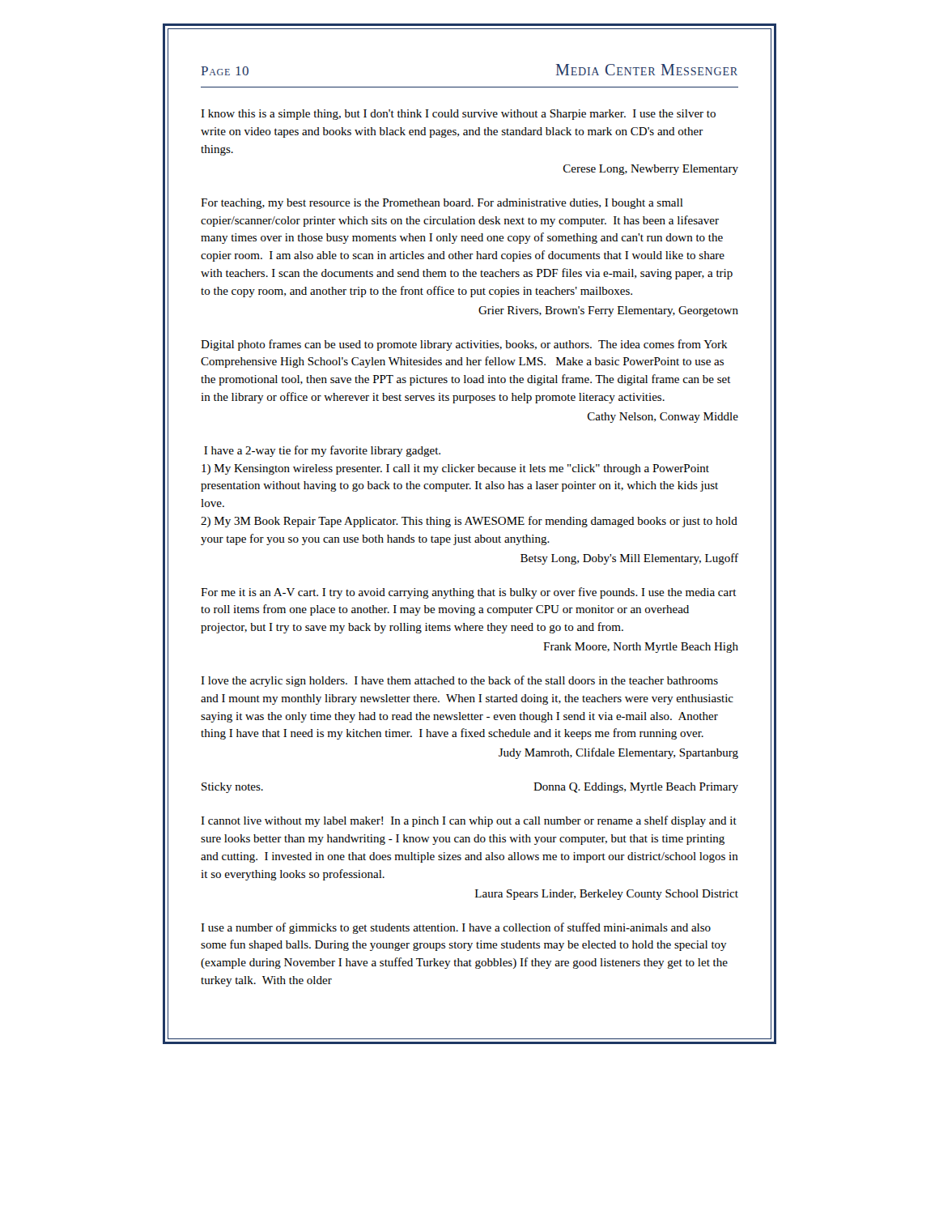Page 10
Media Center Messenger
I know this is a simple thing, but I don't think I could survive without a Sharpie marker. I use the silver to write on video tapes and books with black end pages, and the standard black to mark on CD's and other things.
Cerese Long, Newberry Elementary
For teaching, my best resource is the Promethean board. For administrative duties, I bought a small copier/scanner/color printer which sits on the circulation desk next to my computer. It has been a lifesaver many times over in those busy moments when I only need one copy of something and can't run down to the copier room. I am also able to scan in articles and other hard copies of documents that I would like to share with teachers. I scan the documents and send them to the teachers as PDF files via e-mail, saving paper, a trip to the copy room, and another trip to the front office to put copies in teachers' mailboxes.
Grier Rivers, Brown's Ferry Elementary, Georgetown
Digital photo frames can be used to promote library activities, books, or authors. The idea comes from York Comprehensive High School's Caylen Whitesides and her fellow LMS. Make a basic PowerPoint to use as the promotional tool, then save the PPT as pictures to load into the digital frame. The digital frame can be set in the library or office or wherever it best serves its purposes to help promote literacy activities.
Cathy Nelson, Conway Middle
I have a 2-way tie for my favorite library gadget.
1) My Kensington wireless presenter. I call it my clicker because it lets me "click" through a PowerPoint presentation without having to go back to the computer. It also has a laser pointer on it, which the kids just love.
2) My 3M Book Repair Tape Applicator. This thing is AWESOME for mending damaged books or just to hold your tape for you so you can use both hands to tape just about anything.
Betsy Long, Doby's Mill Elementary, Lugoff
For me it is an A-V cart. I try to avoid carrying anything that is bulky or over five pounds. I use the media cart to roll items from one place to another. I may be moving a computer CPU or monitor or an overhead projector, but I try to save my back by rolling items where they need to go to and from.
Frank Moore, North Myrtle Beach High
I love the acrylic sign holders. I have them attached to the back of the stall doors in the teacher bathrooms and I mount my monthly library newsletter there. When I started doing it, the teachers were very enthusiastic saying it was the only time they had to read the newsletter - even though I send it via e-mail also. Another thing I have that I need is my kitchen timer. I have a fixed schedule and it keeps me from running over.
Judy Mamroth, Clifdale Elementary, Spartanburg
Sticky notes.
Donna Q. Eddings, Myrtle Beach Primary
I cannot live without my label maker! In a pinch I can whip out a call number or rename a shelf display and it sure looks better than my handwriting - I know you can do this with your computer, but that is time printing and cutting. I invested in one that does multiple sizes and also allows me to import our district/school logos in it so everything looks so professional.
Laura Spears Linder, Berkeley County School District
I use a number of gimmicks to get students attention. I have a collection of stuffed mini-animals and also some fun shaped balls. During the younger groups story time students may be elected to hold the special toy (example during November I have a stuffed Turkey that gobbles) If they are good listeners they get to let the turkey talk. With the older